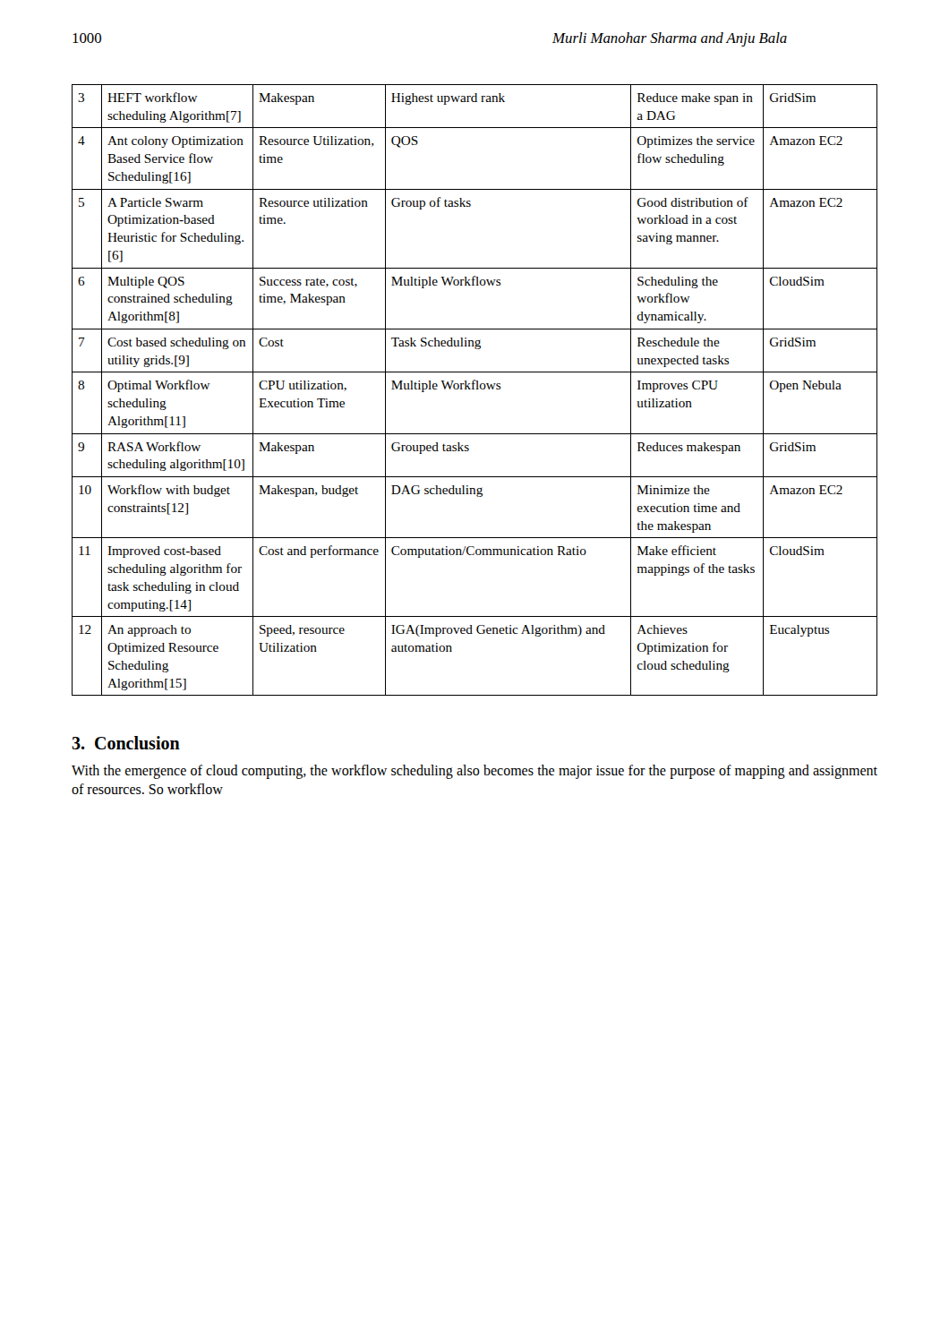1000 Murli Manohar Sharma and Anju Bala
| 3 | HEFT workflow scheduling Algorithm[7] | Makespan | Highest upward rank | Reduce make span in a DAG | GridSim |
| 4 | Ant colony Optimization Based Service flow Scheduling[16] | Resource Utilization, time | QOS | Optimizes the service flow scheduling | Amazon EC2 |
| 5 | A Particle Swarm Optimization-based Heuristic for Scheduling.[6] | Resource utilization time. | Group of tasks | Good distribution of workload in a cost saving manner. | Amazon EC2 |
| 6 | Multiple QOS constrained scheduling Algorithm[8] | Success rate, cost, time, Makespan | Multiple Workflows | Scheduling the workflow dynamically. | CloudSim |
| 7 | Cost based scheduling on utility grids.[9] | Cost | Task Scheduling | Reschedule the unexpected tasks | GridSim |
| 8 | Optimal Workflow scheduling Algorithm[11] | CPU utilization, Execution Time | Multiple Workflows | Improves CPU utilization | Open Nebula |
| 9 | RASA Workflow scheduling algorithm[10] | Makespan | Grouped tasks | Reduces makespan | GridSim |
| 10 | Workflow with budget constraints[12] | Makespan, budget | DAG scheduling | Minimize the execution time and the makespan | Amazon EC2 |
| 11 | Improved cost-based scheduling algorithm for task scheduling in cloud computing.[14] | Cost and performance | Computation/Communication Ratio | Make efficient mappings of the tasks | CloudSim |
| 12 | An approach to Optimized Resource Scheduling Algorithm[15] | Speed, resource Utilization | IGA(Improved Genetic Algorithm) and automation | Achieves Optimization for cloud scheduling | Eucalyptus |
3. Conclusion
With the emergence of cloud computing, the workflow scheduling also becomes the major issue for the purpose of mapping and assignment of resources. So workflow